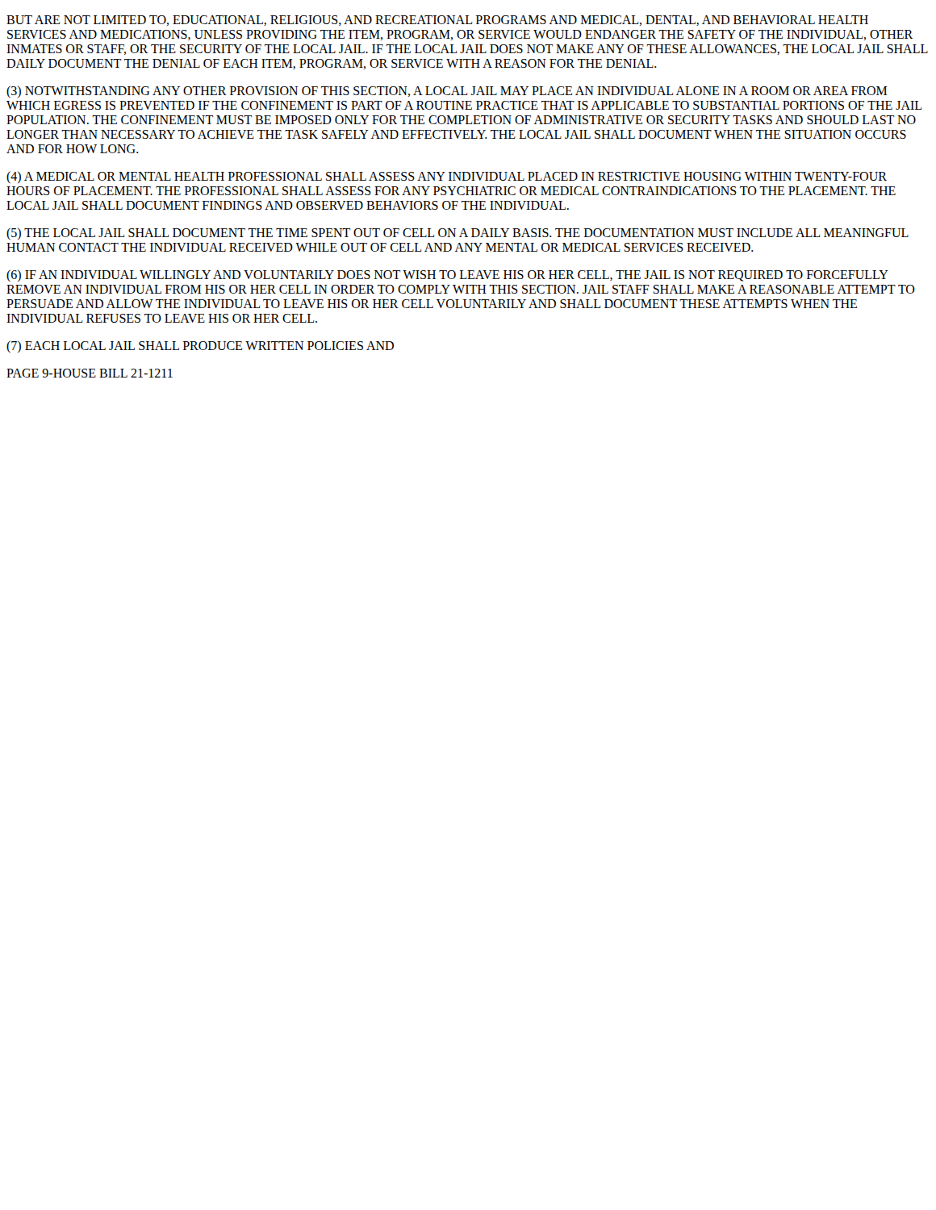BUT ARE NOT LIMITED TO, EDUCATIONAL, RELIGIOUS, AND RECREATIONAL PROGRAMS AND MEDICAL, DENTAL, AND BEHAVIORAL HEALTH SERVICES AND MEDICATIONS, UNLESS PROVIDING THE ITEM, PROGRAM, OR SERVICE WOULD ENDANGER THE SAFETY OF THE INDIVIDUAL, OTHER INMATES OR STAFF, OR THE SECURITY OF THE LOCAL JAIL. IF THE LOCAL JAIL DOES NOT MAKE ANY OF THESE ALLOWANCES, THE LOCAL JAIL SHALL DAILY DOCUMENT THE DENIAL OF EACH ITEM, PROGRAM, OR SERVICE WITH A REASON FOR THE DENIAL.
(3) NOTWITHSTANDING ANY OTHER PROVISION OF THIS SECTION, A LOCAL JAIL MAY PLACE AN INDIVIDUAL ALONE IN A ROOM OR AREA FROM WHICH EGRESS IS PREVENTED IF THE CONFINEMENT IS PART OF A ROUTINE PRACTICE THAT IS APPLICABLE TO SUBSTANTIAL PORTIONS OF THE JAIL POPULATION. THE CONFINEMENT MUST BE IMPOSED ONLY FOR THE COMPLETION OF ADMINISTRATIVE OR SECURITY TASKS AND SHOULD LAST NO LONGER THAN NECESSARY TO ACHIEVE THE TASK SAFELY AND EFFECTIVELY. THE LOCAL JAIL SHALL DOCUMENT WHEN THE SITUATION OCCURS AND FOR HOW LONG.
(4) A MEDICAL OR MENTAL HEALTH PROFESSIONAL SHALL ASSESS ANY INDIVIDUAL PLACED IN RESTRICTIVE HOUSING WITHIN TWENTY-FOUR HOURS OF PLACEMENT. THE PROFESSIONAL SHALL ASSESS FOR ANY PSYCHIATRIC OR MEDICAL CONTRAINDICATIONS TO THE PLACEMENT. THE LOCAL JAIL SHALL DOCUMENT FINDINGS AND OBSERVED BEHAVIORS OF THE INDIVIDUAL.
(5) THE LOCAL JAIL SHALL DOCUMENT THE TIME SPENT OUT OF CELL ON A DAILY BASIS. THE DOCUMENTATION MUST INCLUDE ALL MEANINGFUL HUMAN CONTACT THE INDIVIDUAL RECEIVED WHILE OUT OF CELL AND ANY MENTAL OR MEDICAL SERVICES RECEIVED.
(6) IF AN INDIVIDUAL WILLINGLY AND VOLUNTARILY DOES NOT WISH TO LEAVE HIS OR HER CELL, THE JAIL IS NOT REQUIRED TO FORCEFULLY REMOVE AN INDIVIDUAL FROM HIS OR HER CELL IN ORDER TO COMPLY WITH THIS SECTION. JAIL STAFF SHALL MAKE A REASONABLE ATTEMPT TO PERSUADE AND ALLOW THE INDIVIDUAL TO LEAVE HIS OR HER CELL VOLUNTARILY AND SHALL DOCUMENT THESE ATTEMPTS WHEN THE INDIVIDUAL REFUSES TO LEAVE HIS OR HER CELL.
(7) EACH LOCAL JAIL SHALL PRODUCE WRITTEN POLICIES AND
PAGE 9-HOUSE BILL 21-1211